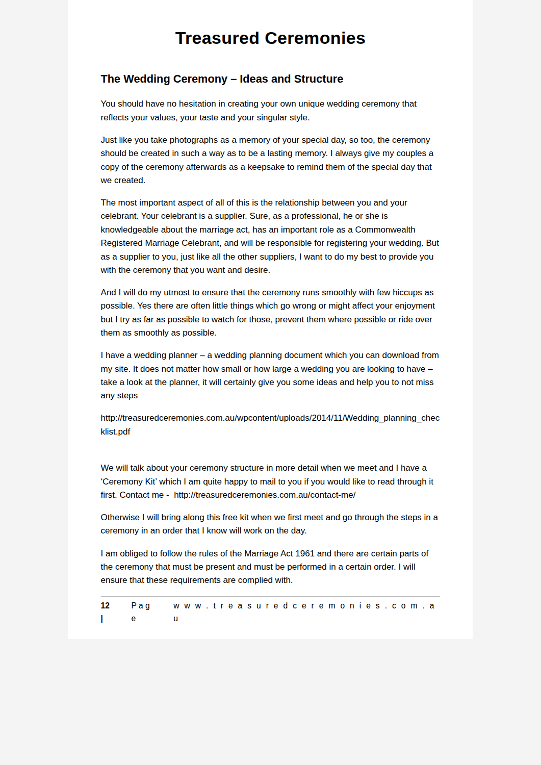Treasured Ceremonies
The Wedding Ceremony – Ideas and Structure
You should have no hesitation in creating your own unique wedding ceremony that reflects your values, your taste and your singular style.
Just like you take photographs as a memory of your special day, so too, the ceremony should be created in such a way as to be a lasting memory. I always give my couples a copy of the ceremony afterwards as a keepsake to remind them of the special day that we created.
The most important aspect of all of this is the relationship between you and your celebrant. Your celebrant is a supplier. Sure, as a professional, he or she is knowledgeable about the marriage act, has an important role as a Commonwealth Registered Marriage Celebrant, and will be responsible for registering your wedding. But as a supplier to you, just like all the other suppliers, I want to do my best to provide you with the ceremony that you want and desire.
And I will do my utmost to ensure that the ceremony runs smoothly with few hiccups as possible. Yes there are often little things which go wrong or might affect your enjoyment but I try as far as possible to watch for those, prevent them where possible or ride over them as smoothly as possible.
I have a wedding planner – a wedding planning document which you can download from my site. It does not matter how small or how large a wedding you are looking to have – take a look at the planner, it will certainly give you some ideas and help you to not miss any steps
http://treasuredceremonies.com.au/wpcontent/uploads/2014/11/Wedding_planning_checklist.pdf
We will talk about your ceremony structure in more detail when we meet and I have a ‘Ceremony Kit’ which I am quite happy to mail to you if you would like to read through it first. Contact me - http://treasuredceremonies.com.au/contact-me/
Otherwise I will bring along this free kit when we first meet and go through the steps in a ceremony in an order that I know will work on the day.
I am obliged to follow the rules of the Marriage Act 1961 and there are certain parts of the ceremony that must be present and must be performed in a certain order. I will ensure that these requirements are complied with.
12 | P a g e w w w . t r e a s u r e d c e r e m o n i e s . c o m . a u